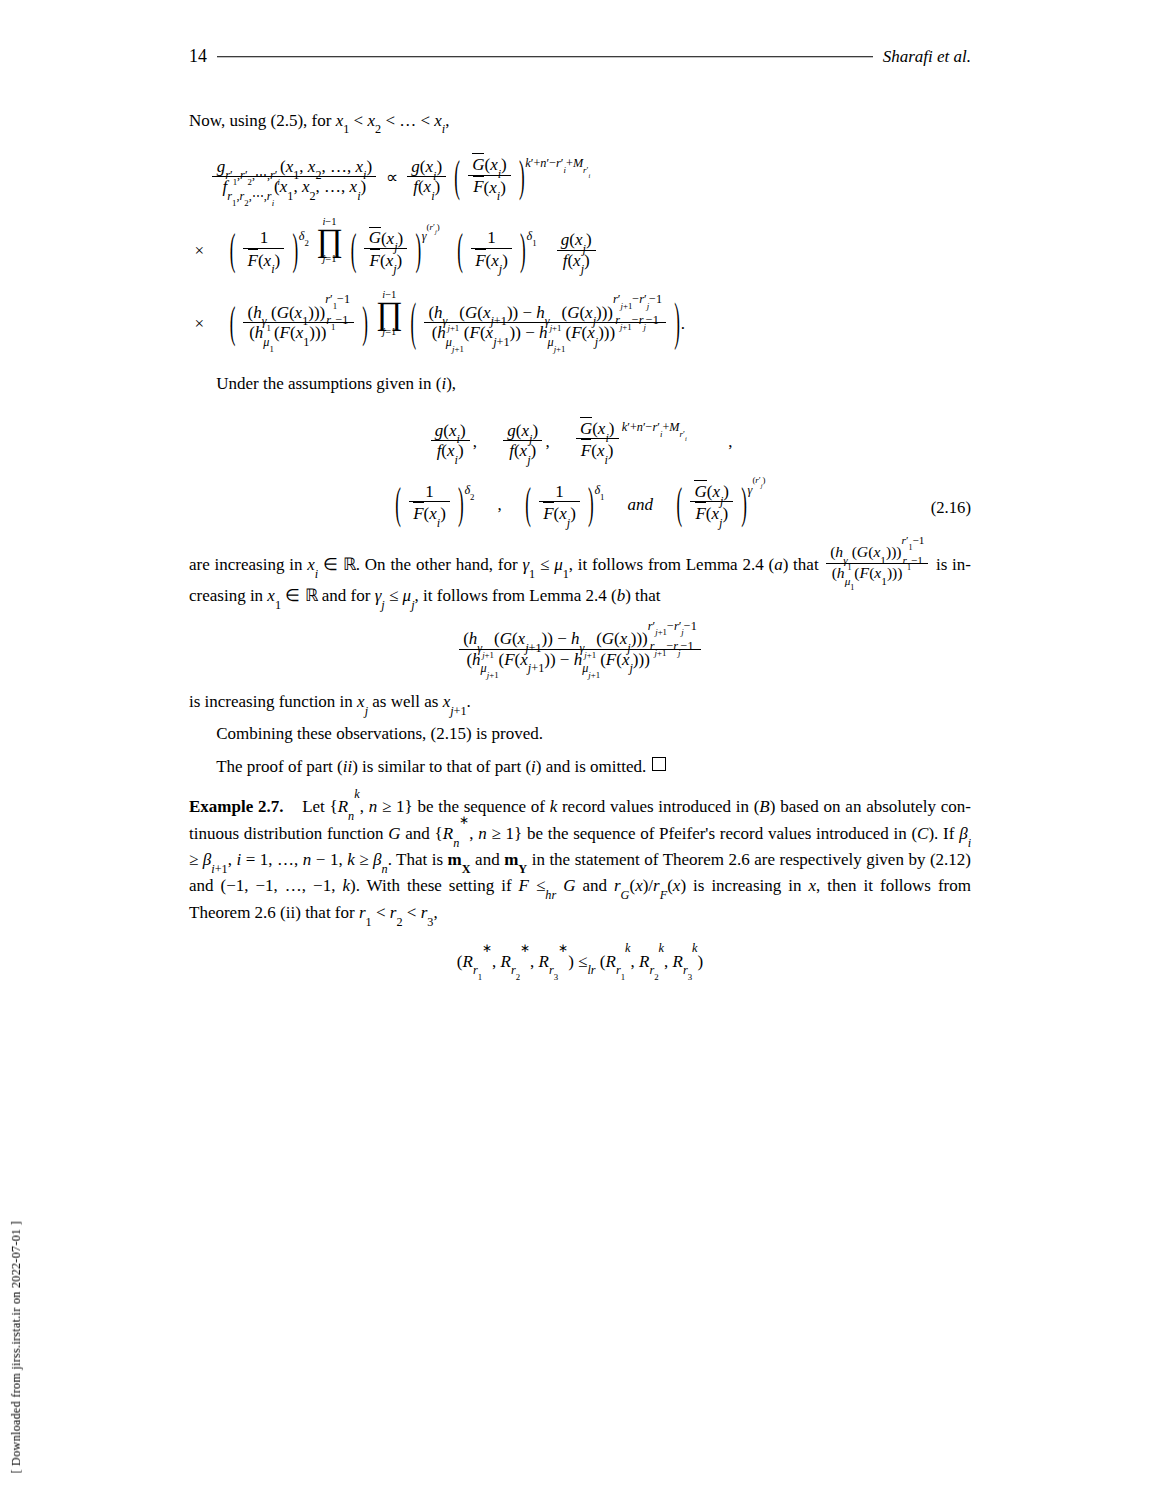[ Downloaded from jirss.irstat.ir on 2022-07-01 ]
14 Sharafi et al.
Now, using (2.5), for x1 < x2 < … < xi,
gr′1,r′2,⋯,r′i(x1, x2, …, xi) fr1,r2,⋯,ri(x1, x2, …, xi) ∝ g(xi) f(xi) ( G(xi) F(xi) )k′+n′−r′i+Mr′i
× ( 1 F(xi) )δ2 i−1 ∏ j=1 ( G(xj) F(xj) )γ(r′j) ( 1 F(xj) )δ1 g(xj) f(xj)
× ( (hγ1(G(x1)))r′1−1 (hμ1(F(x1)))r1−1 ) i−1 ∏ j=1 ( (hγj+1(G(xj+1)) − hγj+1(G(xj)))r′j+1−r′j−1 (hμj+1(F(xj+1)) − hμj+1(F(xj)))rj+1−rj−1 ).
Under the assumptions given in (i),
g(xi) f(xi) , g(xj) f(xj) , G(xi) F(xi) k′+n′−r′i+Mr′i ,
( 1 F(xi) )δ2 , ( 1 F(xj) )δ1 and ( G(xj) F(xj) )γ(r′j)
(2.16)
are increasing in xi ∈ ℝ. On the other hand, for γ1 ≤ μ1, it follows from Lemma 2.4 (a) that (hγ1(G(x1)))r′1−1 (hμ1(F(x1)))r1−1 is increasing in x1 ∈ ℝ and for γj ≤ μj, it follows from Lemma 2.4 (b) that
(hγj+1(G(xj+1)) − hγj+1(G(xj)))r′j+1−r′j−1 (hμj+1(F(xj+1)) − hμj+1(F(xj)))rj+1−rj−1
is increasing function in xj as well as xj+1.
Combining these observations, (2.15) is proved.
The proof of part (ii) is similar to that of part (i) and is omitted.
Example 2.7. Let {Rnk, n ≥ 1} be the sequence of k record values introduced in (B) based on an absolutely continuous distribution function G and {Rn∗, n ≥ 1} be the sequence of Pfeifer's record values introduced in (C). If βi ≥ βi+1, i = 1, …, n − 1, k ≥ βn. That is mX and mY in the statement of Theorem 2.6 are respectively given by (2.12) and (−1, −1, …, −1, k). With these setting if F ≤hr G and rG(x)/rF(x) is increasing in x, then it follows from Theorem 2.6 (ii) that for r1 < r2 < r3,
(Rr1∗, Rr2∗, Rr3∗) ≤lr (Rr1k, Rr2k, Rr3k)